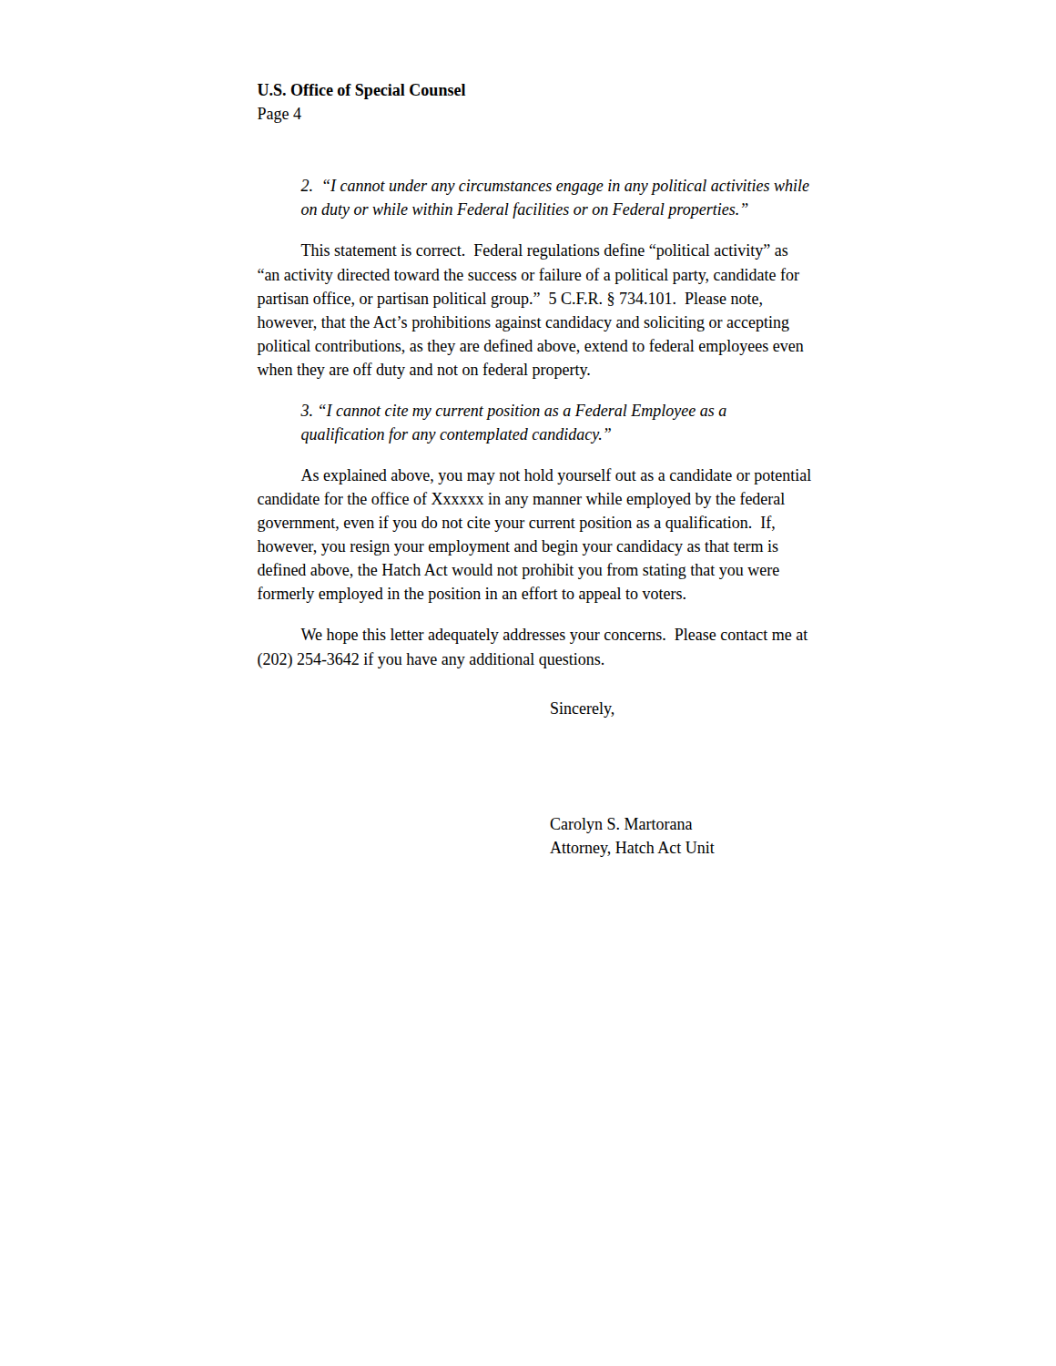U.S. Office of Special Counsel
Page 4
2. “I cannot under any circumstances engage in any political activities while on duty or while within Federal facilities or on Federal properties.”
This statement is correct. Federal regulations define “political activity” as “an activity directed toward the success or failure of a political party, candidate for partisan office, or partisan political group.” 5 C.F.R. § 734.101. Please note, however, that the Act’s prohibitions against candidacy and soliciting or accepting political contributions, as they are defined above, extend to federal employees even when they are off duty and not on federal property.
3. “I cannot cite my current position as a Federal Employee as a qualification for any contemplated candidacy.”
As explained above, you may not hold yourself out as a candidate or potential candidate for the office of Xxxxxx in any manner while employed by the federal government, even if you do not cite your current position as a qualification. If, however, you resign your employment and begin your candidacy as that term is defined above, the Hatch Act would not prohibit you from stating that you were formerly employed in the position in an effort to appeal to voters.
We hope this letter adequately addresses your concerns. Please contact me at (202) 254-3642 if you have any additional questions.
Sincerely,
Carolyn S. Martorana
Attorney, Hatch Act Unit